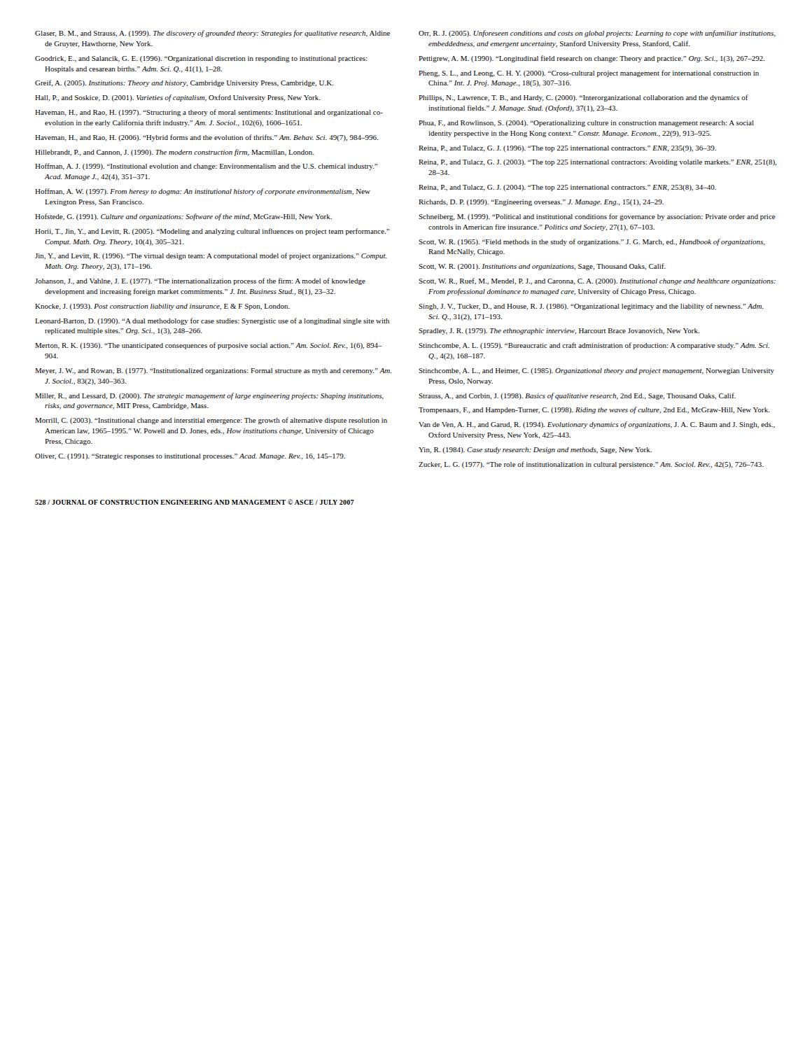Glaser, B. M., and Strauss, A. (1999). The discovery of grounded theory: Strategies for qualitative research, Aldine de Gruyter, Hawthorne, New York.
Goodrick, E., and Salancik, G. E. (1996). “Organizational discretion in responding to institutional practices: Hospitals and cesarean births.” Adm. Sci. Q., 41(1), 1–28.
Greif, A. (2005). Institutions: Theory and history, Cambridge University Press, Cambridge, U.K.
Hall, P., and Soskice, D. (2001). Varieties of capitalism, Oxford University Press, New York.
Haveman, H., and Rao, H. (1997). “Structuring a theory of moral sentiments: Institutional and organizational co-evolution in the early California thrift industry.” Am. J. Sociol., 102(6), 1606–1651.
Haveman, H., and Rao, H. (2006). “Hybrid forms and the evolution of thrifts.” Am. Behav. Sci. 49(7), 984–996.
Hillebrandt, P., and Cannon, J. (1990). The modern construction firm, Macmillan, London.
Hoffman, A. J. (1999). “Institutional evolution and change: Environmentalism and the U.S. chemical industry.” Acad. Manage J., 42(4), 351–371.
Hoffman, A. W. (1997). From heresy to dogma: An institutional history of corporate environmentalism, New Lexington Press, San Francisco.
Hofstede, G. (1991). Culture and organizations: Software of the mind, McGraw-Hill, New York.
Horii, T., Jin, Y., and Levitt, R. (2005). “Modeling and analyzing cultural influences on project team performance.” Comput. Math. Org. Theory, 10(4), 305–321.
Jin, Y., and Levitt, R. (1996). “The virtual design team: A computational model of project organizations.” Comput. Math. Org. Theory, 2(3), 171–196.
Johanson, J., and Vahlne, J. E. (1977). “The internationalization process of the firm: A model of knowledge development and increasing foreign market commitments.” J. Int. Business Stud., 8(1), 23–32.
Knocke, J. (1993). Post construction liability and insurance, E & F Spon, London.
Leonard-Barton, D. (1990). “A dual methodology for case studies: Synergistic use of a longitudinal single site with replicated multiple sites.” Org. Sci., 1(3), 248–266.
Merton, R. K. (1936). “The unanticipated consequences of purposive social action.” Am. Sociol. Rev., 1(6), 894–904.
Meyer, J. W., and Rowan, B. (1977). “Institutionalized organizations: Formal structure as myth and ceremony.” Am. J. Sociol., 83(2), 340–363.
Miller, R., and Lessard, D. (2000). The strategic management of large engineering projects: Shaping institutions, risks, and governance, MIT Press, Cambridge, Mass.
Morrill, C. (2003). “Institutional change and interstitial emergence: The growth of alternative dispute resolution in American law, 1965–1995.” W. Powell and D. Jones, eds., How institutions change, University of Chicago Press, Chicago.
Oliver, C. (1991). “Strategic responses to institutional processes.” Acad. Manage. Rev., 16, 145–179.
Orr, R. J. (2005). Unforeseen conditions and costs on global projects: Learning to cope with unfamiliar institutions, embeddedness, and emergent uncertainty, Stanford University Press, Stanford, Calif.
Pettigrew, A. M. (1990). “Longitudinal field research on change: Theory and practice.” Org. Sci., 1(3), 267–292.
Pheng, S. L., and Leong, C. H. Y. (2000). “Cross-cultural project management for international construction in China.” Int. J. Proj. Manage., 18(5), 307–316.
Phillips, N., Lawrence, T. B., and Hardy, C. (2000). “Interorganizational collaboration and the dynamics of institutional fields.” J. Manage. Stud. (Oxford), 37(1), 23–43.
Phua, F., and Rowlinson, S. (2004). “Operationalizing culture in construction management research: A social identity perspective in the Hong Kong context.” Constr. Manage. Econom., 22(9), 913–925.
Reina, P., and Tulacz, G. J. (1996). “The top 225 international contractors.” ENR, 235(9), 36–39.
Reina, P., and Tulacz, G. J. (2003). “The top 225 international contractors: Avoiding volatile markets.” ENR, 251(8), 28–34.
Reina, P., and Tulacz, G. J. (2004). “The top 225 international contractors.” ENR, 253(8), 34–40.
Richards, D. P. (1999). “Engineering overseas.” J. Manage. Eng., 15(1), 24–29.
Schneiberg, M. (1999). “Political and institutional conditions for governance by association: Private order and price controls in American fire insurance.” Politics and Society, 27(1), 67–103.
Scott, W. R. (1965). “Field methods in the study of organizations.” J. G. March, ed., Handbook of organizations, Rand McNally, Chicago.
Scott, W. R. (2001). Institutions and organizations, Sage, Thousand Oaks, Calif.
Scott, W. R., Ruef, M., Mendel, P. J., and Caronna, C. A. (2000). Institutional change and healthcare organizations: From professional dominance to managed care, University of Chicago Press, Chicago.
Singh, J. V., Tucker, D., and House, R. J. (1986). “Organizational legitimacy and the liability of newness.” Adm. Sci. Q., 31(2), 171–193.
Spradley, J. R. (1979). The ethnographic interview, Harcourt Brace Jovanovich, New York.
Stinchcombe, A. L. (1959). “Bureaucratic and craft administration of production: A comparative study.” Adm. Sci. Q., 4(2), 168–187.
Stinchcombe, A. L., and Heimer, C. (1985). Organizational theory and project management, Norwegian University Press, Oslo, Norway.
Strauss, A., and Corbin, J. (1998). Basics of qualitative research, 2nd Ed., Sage, Thousand Oaks, Calif.
Trompenaars, F., and Hampden-Turner, C. (1998). Riding the waves of culture, 2nd Ed., McGraw-Hill, New York.
Van de Ven, A. H., and Garud, R. (1994). Evolutionary dynamics of organizations, J. A. C. Baum and J. Singh, eds., Oxford University Press, New York, 425–443.
Yin, R. (1984). Case study research: Design and methods, Sage, New York.
Zucker, L. G. (1977). “The role of institutionalization in cultural persistence.” Am. Sociol. Rev., 42(5), 726–743.
528 / JOURNAL OF CONSTRUCTION ENGINEERING AND MANAGEMENT © ASCE / JULY 2007